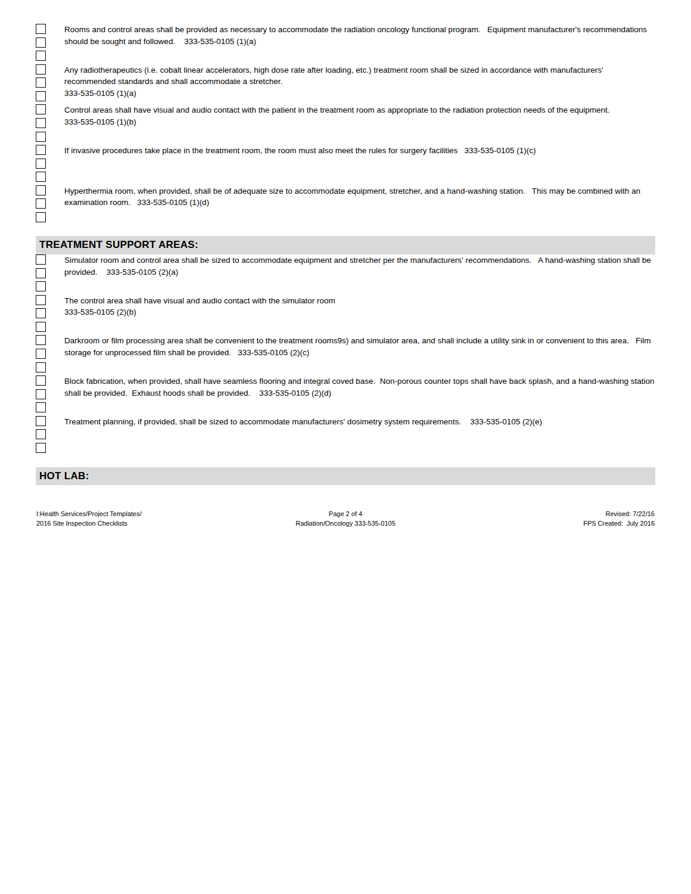| | Rooms and control areas shall be provided as necessary to accommodate the radiation oncology functional program. Equipment manufacturer's recommendations should be sought and followed. 333-535-0105 (1)(a) |
| | Any radiotherapeutics (i.e. cobalt linear accelerators, high dose rate after loading, etc.) treatment room shall be sized in accordance with manufacturers' recommended standards and shall accommodate a stretcher. 333-535-0105 (1)(a) |
| | Control areas shall have visual and audio contact with the patient in the treatment room as appropriate to the radiation protection needs of the equipment. 333-535-0105 (1)(b) |
| | If invasive procedures take place in the treatment room, the room must also meet the rules for surgery facilities 333-535-0105 (1)(c) |
| | Hyperthermia room, when provided, shall be of adequate size to accommodate equipment, stretcher, and a hand-washing station. This may be combined with an examination room. 333-535-0105 (1)(d) |
TREATMENT SUPPORT AREAS:
| | Simulator room and control area shall be sized to accommodate equipment and stretcher per the manufacturers' recommendations. A hand-washing station shall be provided. 333-535-0105 (2)(a) |
| | The control area shall have visual and audio contact with the simulator room 333-535-0105 (2)(b) |
| | Darkroom or film processing area shall be convenient to the treatment rooms9s) and simulator area, and shall include a utility sink in or convenient to this area. Film storage for unprocessed film shall be provided. 333-535-0105 (2)(c) |
| | Block fabrication, when provided, shall have seamless flooring and integral coved base. Non-porous counter tops shall have back splash, and a hand-washing station shall be provided. Exhaust hoods shall be provided. 333-535-0105 (2)(d) |
| | Treatment planning, if provided, shall be sized to accommodate manufacturers' dosimetry system requirements. 333-535-0105 (2)(e) |
HOT LAB:
| I:Health Services/Project Templates/ 2016 Site Inspection Checklists | Page 2 of 4 Radiation/Oncology 333-535-0105 | Revised: 7/22/16 FPS Created: July 2016 |